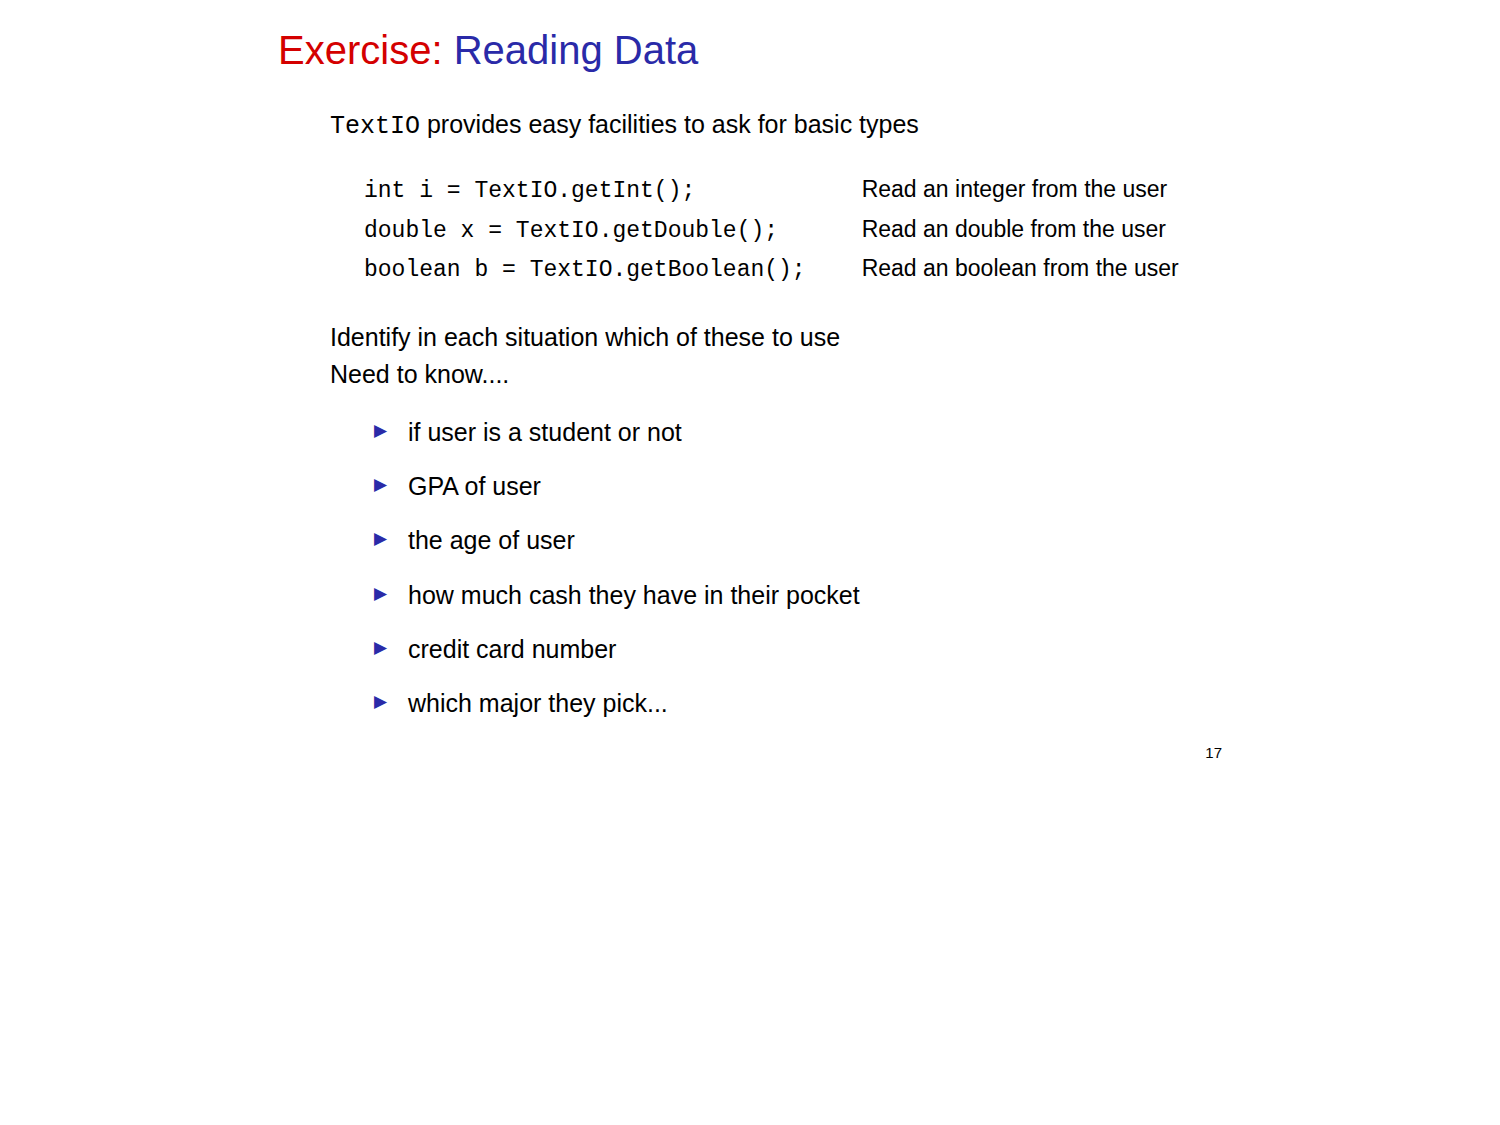Exercise: Reading Data
TextIO provides easy facilities to ask for basic types
| int i = TextIO.getInt(); | Read an integer from the user |
| double x = TextIO.getDouble(); | Read an double from the user |
| boolean b = TextIO.getBoolean(); | Read an boolean from the user |
Identify in each situation which of these to use
Need to know....
if user is a student or not
GPA of user
the age of user
how much cash they have in their pocket
credit card number
which major they pick...
17